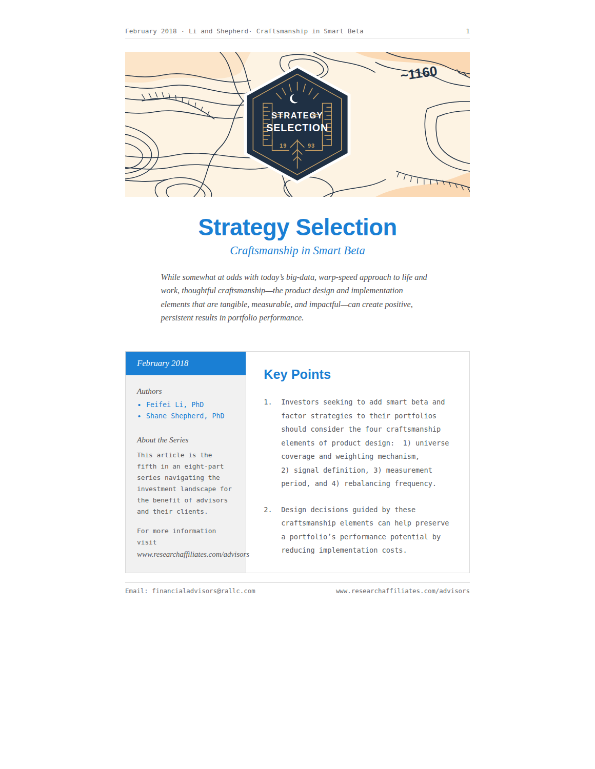February 2018 · Li and Shepherd· Craftsmanship in Smart Beta 1
~1160 STRATEGY SELECTION 19 93
Strategy Selection
Craftsmanship in Smart Beta
While somewhat at odds with today’s big-data, warp-speed approach to life and work, thoughtful craftsmanship—the product design and implementation elements that are tangible, measurable, and impactful—can create positive, persistent results in portfolio performance.
February 2018
Authors
Feifei Li, PhD
Shane Shepherd, PhD
About the Series
This article is the fifth in an eight-part series navigating the investment landscape for the benefit of advisors and their clients.
For more information visit www.researchaffiliates.com/advisors
Key Points
Investors seeking to add smart beta and factor strategies to their portfolios should consider the four craftsmanship elements of product design: 1) universe coverage and weighting mechanism, 2) signal definition, 3) measurement period, and 4) rebalancing frequency.
Design decisions guided by these craftsmanship elements can help preserve a portfolio’s performance potential by reducing implementation costs.
Email: financialadvisors@rallc.com www.researchaffiliates.com/advisors